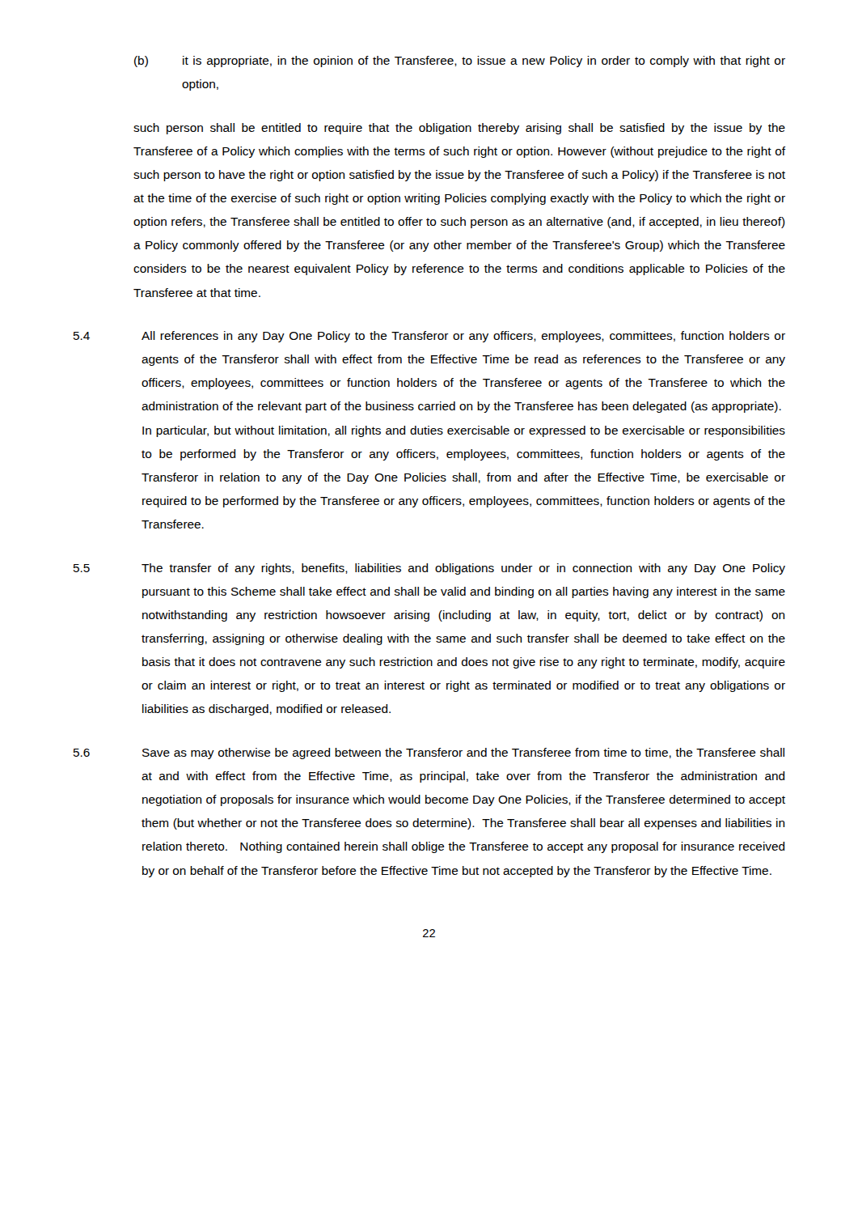(b)
it is appropriate, in the opinion of the Transferee, to issue a new Policy in order to comply with that right or option,
such person shall be entitled to require that the obligation thereby arising shall be satisfied by the issue by the Transferee of a Policy which complies with the terms of such right or option. However (without prejudice to the right of such person to have the right or option satisfied by the issue by the Transferee of such a Policy) if the Transferee is not at the time of the exercise of such right or option writing Policies complying exactly with the Policy to which the right or option refers, the Transferee shall be entitled to offer to such person as an alternative (and, if accepted, in lieu thereof) a Policy commonly offered by the Transferee (or any other member of the Transferee's Group) which the Transferee considers to be the nearest equivalent Policy by reference to the terms and conditions applicable to Policies of the Transferee at that time.
5.4
All references in any Day One Policy to the Transferor or any officers, employees, committees, function holders or agents of the Transferor shall with effect from the Effective Time be read as references to the Transferee or any officers, employees, committees or function holders of the Transferee or agents of the Transferee to which the administration of the relevant part of the business carried on by the Transferee has been delegated (as appropriate). In particular, but without limitation, all rights and duties exercisable or expressed to be exercisable or responsibilities to be performed by the Transferor or any officers, employees, committees, function holders or agents of the Transferor in relation to any of the Day One Policies shall, from and after the Effective Time, be exercisable or required to be performed by the Transferee or any officers, employees, committees, function holders or agents of the Transferee.
5.5
The transfer of any rights, benefits, liabilities and obligations under or in connection with any Day One Policy pursuant to this Scheme shall take effect and shall be valid and binding on all parties having any interest in the same notwithstanding any restriction howsoever arising (including at law, in equity, tort, delict or by contract) on transferring, assigning or otherwise dealing with the same and such transfer shall be deemed to take effect on the basis that it does not contravene any such restriction and does not give rise to any right to terminate, modify, acquire or claim an interest or right, or to treat an interest or right as terminated or modified or to treat any obligations or liabilities as discharged, modified or released.
5.6
Save as may otherwise be agreed between the Transferor and the Transferee from time to time, the Transferee shall at and with effect from the Effective Time, as principal, take over from the Transferor the administration and negotiation of proposals for insurance which would become Day One Policies, if the Transferee determined to accept them (but whether or not the Transferee does so determine). The Transferee shall bear all expenses and liabilities in relation thereto. Nothing contained herein shall oblige the Transferee to accept any proposal for insurance received by or on behalf of the Transferor before the Effective Time but not accepted by the Transferor by the Effective Time.
22